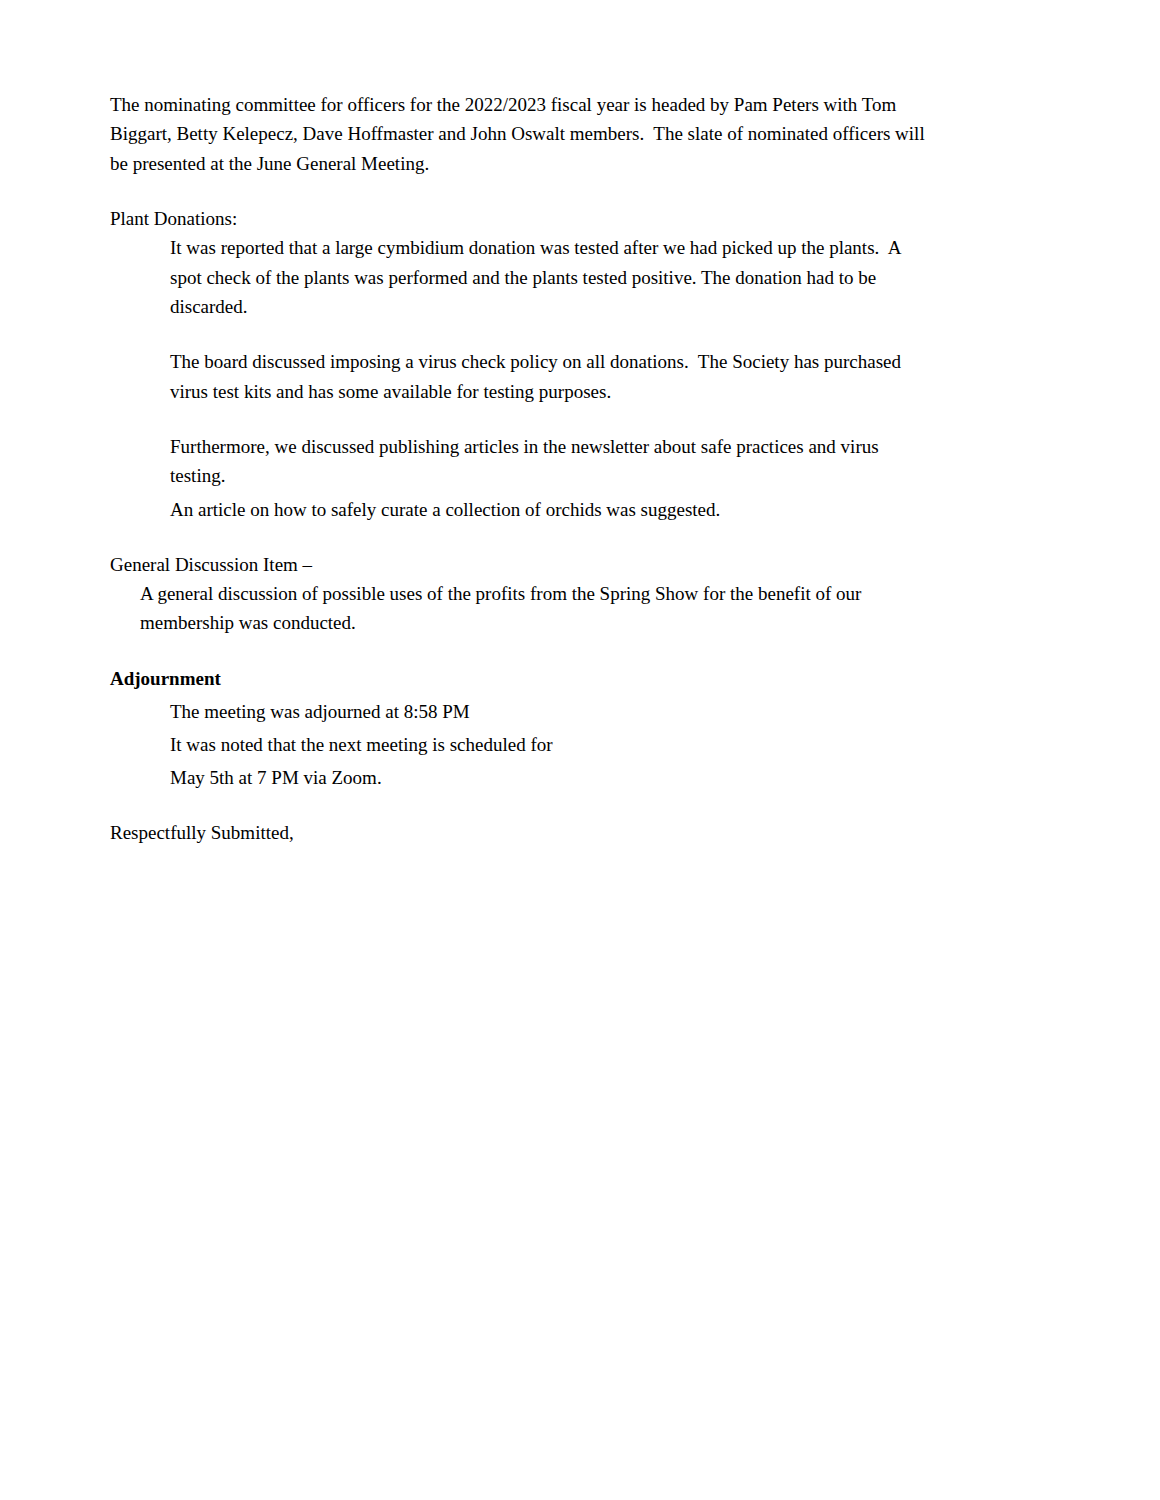The nominating committee for officers for the 2022/2023 fiscal year is headed by Pam Peters with Tom Biggart, Betty Kelepecz, Dave Hoffmaster and John Oswalt members. The slate of nominated officers will be presented at the June General Meeting.
Plant Donations:
It was reported that a large cymbidium donation was tested after we had picked up the plants. A spot check of the plants was performed and the plants tested positive. The donation had to be discarded.
The board discussed imposing a virus check policy on all donations. The Society has purchased virus test kits and has some available for testing purposes.
Furthermore, we discussed publishing articles in the newsletter about safe practices and virus testing.
An article on how to safely curate a collection of orchids was suggested.
General Discussion Item –
A general discussion of possible uses of the profits from the Spring Show for the benefit of our membership was conducted.
Adjournment
The meeting was adjourned at 8:58 PM
It was noted that the next meeting is scheduled for
May 5th at 7 PM via Zoom.
Respectfully Submitted,